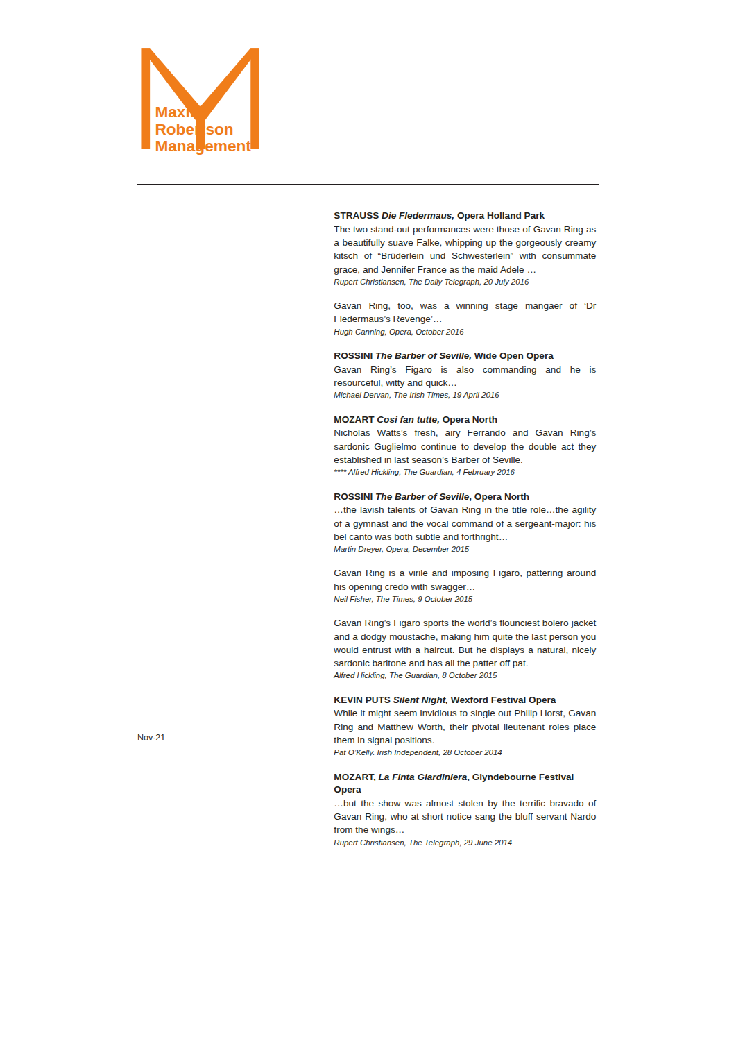Maxine Robertson Management Maxine Robertson Management
STRAUSS Die Fledermaus, Opera Holland Park
The two stand-out performances were those of Gavan Ring as a beautifully suave Falke, whipping up the gorgeously creamy kitsch of “Brüderlein und Schwesterlein” with consummate grace, and Jennifer France as the maid Adele …
Rupert Christiansen, The Daily Telegraph, 20 July 2016
Gavan Ring, too, was a winning stage mangaer of ‘Dr Fledermaus’s Revenge’…
Hugh Canning, Opera, October 2016
ROSSINI The Barber of Seville, Wide Open Opera
Gavan Ring’s Figaro is also commanding and he is resourceful, witty and quick…
Michael Dervan, The Irish Times, 19 April 2016
MOZART Cosi fan tutte, Opera North
Nicholas Watts’s fresh, airy Ferrando and Gavan Ring’s sardonic Guglielmo continue to develop the double act they established in last season’s Barber of Seville.
**** Alfred Hickling, The Guardian, 4 February 2016
ROSSINI The Barber of Seville, Opera North
…the lavish talents of Gavan Ring in the title role…the agility of a gymnast and the vocal command of a sergeant-major: his bel canto was both subtle and forthright…
Martin Dreyer, Opera, December 2015
Gavan Ring is a virile and imposing Figaro, pattering around his opening credo with swagger…
Neil Fisher, The Times, 9 October 2015
Gavan Ring’s Figaro sports the world’s flounciest bolero jacket and a dodgy moustache, making him quite the last person you would entrust with a haircut. But he displays a natural, nicely sardonic baritone and has all the patter off pat.
Alfred Hickling, The Guardian, 8 October 2015
KEVIN PUTS Silent Night, Wexford Festival Opera
While it might seem invidious to single out Philip Horst, Gavan Ring and Matthew Worth, their pivotal lieutenant roles place them in signal positions.
Pat O’Kelly. Irish Independent, 28 October 2014
MOZART, La Finta Giardiniera, Glyndebourne Festival Opera
…but the show was almost stolen by the terrific bravado of Gavan Ring, who at short notice sang the bluff servant Nardo from the wings…
Rupert Christiansen, The Telegraph, 29 June 2014
Nov-21